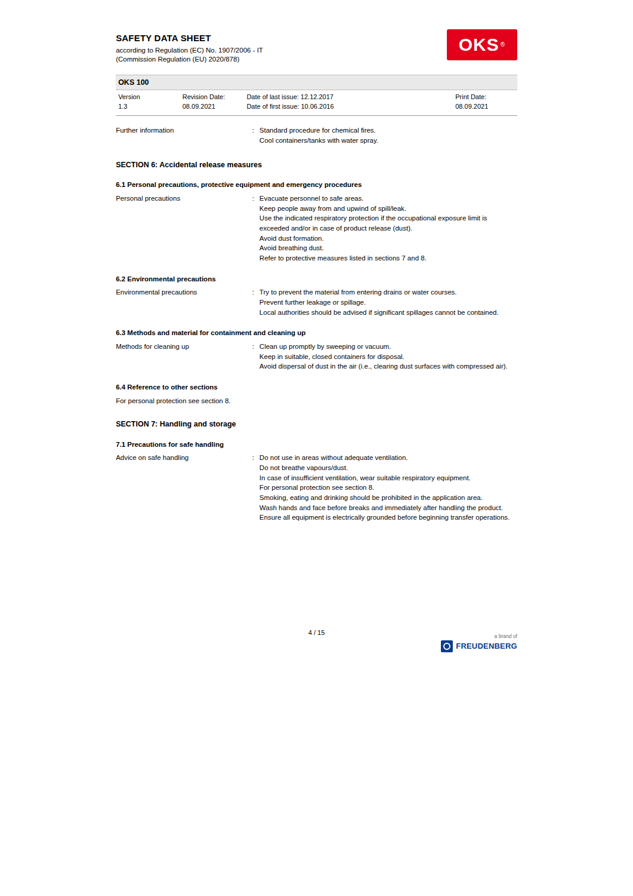SAFETY DATA SHEET
according to Regulation (EC) No. 1907/2006 - IT
(Commission Regulation (EU) 2020/878)
OKS®
OKS 100
| Version 1.3 | Revision Date: 08.09.2021 | Date of last issue: 12.12.2017 Date of first issue: 10.06.2016 | Print Date: 08.09.2021 |
| Further information | : | Standard procedure for chemical fires. Cool containers/tanks with water spray. |
SECTION 6: Accidental release measures
6.1 Personal precautions, protective equipment and emergency procedures
| Personal precautions | : | Evacuate personnel to safe areas. Keep people away from and upwind of spill/leak. Use the indicated respiratory protection if the occupational exposure limit is exceeded and/or in case of product release (dust). Avoid dust formation. Avoid breathing dust. Refer to protective measures listed in sections 7 and 8. |
6.2 Environmental precautions
| Environmental precautions | : | Try to prevent the material from entering drains or water courses. Prevent further leakage or spillage. Local authorities should be advised if significant spillages cannot be contained. |
6.3 Methods and material for containment and cleaning up
| Methods for cleaning up | : | Clean up promptly by sweeping or vacuum. Keep in suitable, closed containers for disposal. Avoid dispersal of dust in the air (i.e., clearing dust surfaces with compressed air). |
6.4 Reference to other sections
For personal protection see section 8.
SECTION 7: Handling and storage
7.1 Precautions for safe handling
| Advice on safe handling | : | Do not use in areas without adequate ventilation. Do not breathe vapours/dust. In case of insufficient ventilation, wear suitable respiratory equipment. For personal protection see section 8. Smoking, eating and drinking should be prohibited in the application area. Wash hands and face before breaks and immediately after handling the product. Ensure all equipment is electrically grounded before beginning transfer operations. |
4 / 15
a brand of
FREUDENBERG